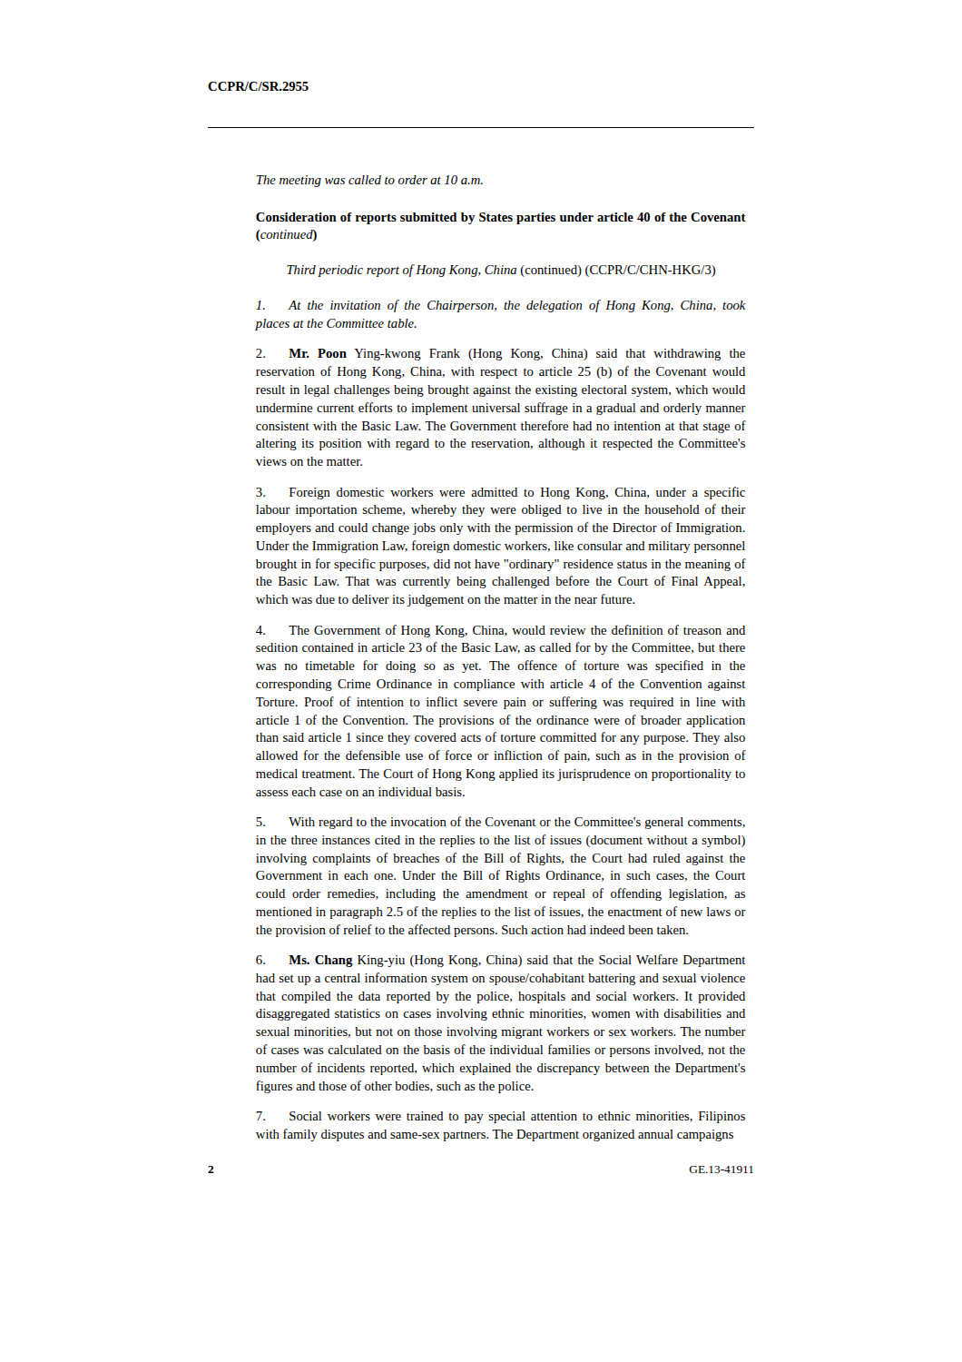CCPR/C/SR.2955
The meeting was called to order at 10 a.m.
Consideration of reports submitted by States parties under article 40 of the Covenant (continued)
Third periodic report of Hong Kong, China (continued) (CCPR/C/CHN-HKG/3)
1. At the invitation of the Chairperson, the delegation of Hong Kong, China, took places at the Committee table.
2. Mr. Poon Ying-kwong Frank (Hong Kong, China) said that withdrawing the reservation of Hong Kong, China, with respect to article 25 (b) of the Covenant would result in legal challenges being brought against the existing electoral system, which would undermine current efforts to implement universal suffrage in a gradual and orderly manner consistent with the Basic Law. The Government therefore had no intention at that stage of altering its position with regard to the reservation, although it respected the Committee's views on the matter.
3. Foreign domestic workers were admitted to Hong Kong, China, under a specific labour importation scheme, whereby they were obliged to live in the household of their employers and could change jobs only with the permission of the Director of Immigration. Under the Immigration Law, foreign domestic workers, like consular and military personnel brought in for specific purposes, did not have "ordinary" residence status in the meaning of the Basic Law. That was currently being challenged before the Court of Final Appeal, which was due to deliver its judgement on the matter in the near future.
4. The Government of Hong Kong, China, would review the definition of treason and sedition contained in article 23 of the Basic Law, as called for by the Committee, but there was no timetable for doing so as yet. The offence of torture was specified in the corresponding Crime Ordinance in compliance with article 4 of the Convention against Torture. Proof of intention to inflict severe pain or suffering was required in line with article 1 of the Convention. The provisions of the ordinance were of broader application than said article 1 since they covered acts of torture committed for any purpose. They also allowed for the defensible use of force or infliction of pain, such as in the provision of medical treatment. The Court of Hong Kong applied its jurisprudence on proportionality to assess each case on an individual basis.
5. With regard to the invocation of the Covenant or the Committee's general comments, in the three instances cited in the replies to the list of issues (document without a symbol) involving complaints of breaches of the Bill of Rights, the Court had ruled against the Government in each one. Under the Bill of Rights Ordinance, in such cases, the Court could order remedies, including the amendment or repeal of offending legislation, as mentioned in paragraph 2.5 of the replies to the list of issues, the enactment of new laws or the provision of relief to the affected persons. Such action had indeed been taken.
6. Ms. Chang King-yiu (Hong Kong, China) said that the Social Welfare Department had set up a central information system on spouse/cohabitant battering and sexual violence that compiled the data reported by the police, hospitals and social workers. It provided disaggregated statistics on cases involving ethnic minorities, women with disabilities and sexual minorities, but not on those involving migrant workers or sex workers. The number of cases was calculated on the basis of the individual families or persons involved, not the number of incidents reported, which explained the discrepancy between the Department's figures and those of other bodies, such as the police.
7. Social workers were trained to pay special attention to ethnic minorities, Filipinos with family disputes and same-sex partners. The Department organized annual campaigns
2 GE.13-41911